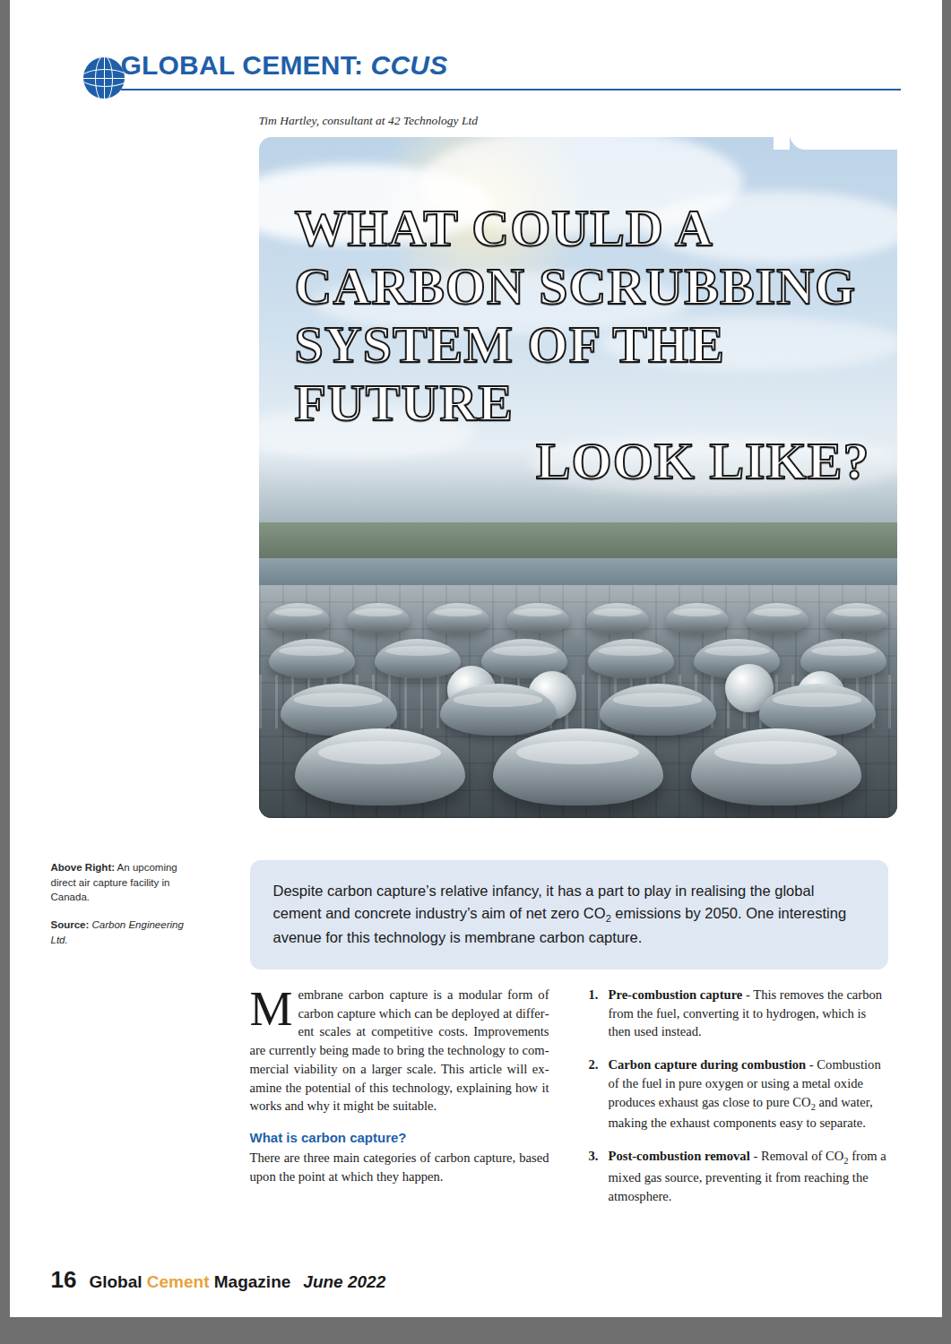GLOBAL CEMENT: CCUS
Tim Hartley, consultant at 42 Technology Ltd
What could a carbon scrubbing system of the future look like?
Above Right: An upcoming direct air capture facility in Canada.
Source: Carbon Engineering Ltd.
Despite carbon capture’s relative infancy, it has a part to play in realising the global cement and concrete industry’s aim of net zero CO2 emissions by 2050. One interesting avenue for this technology is membrane carbon capture.
Membrane carbon capture is a modular form of carbon capture which can be deployed at different scales at competitive costs. Improvements are currently being made to bring the technology to commercial viability on a larger scale. This article will examine the potential of this technology, explaining how it works and why it might be suitable.
What is carbon capture?
There are three main categories of carbon capture, based upon the point at which they happen.
Pre-combustion capture - This removes the carbon from the fuel, converting it to hydrogen, which is then used instead.
Carbon capture during combustion - Combustion of the fuel in pure oxygen or using a metal oxide produces exhaust gas close to pure CO2 and water, making the exhaust components easy to separate.
Post-combustion removal - Removal of CO2 from a mixed gas source, preventing it from reaching the atmosphere.
16 Global Cement Magazine June 2022